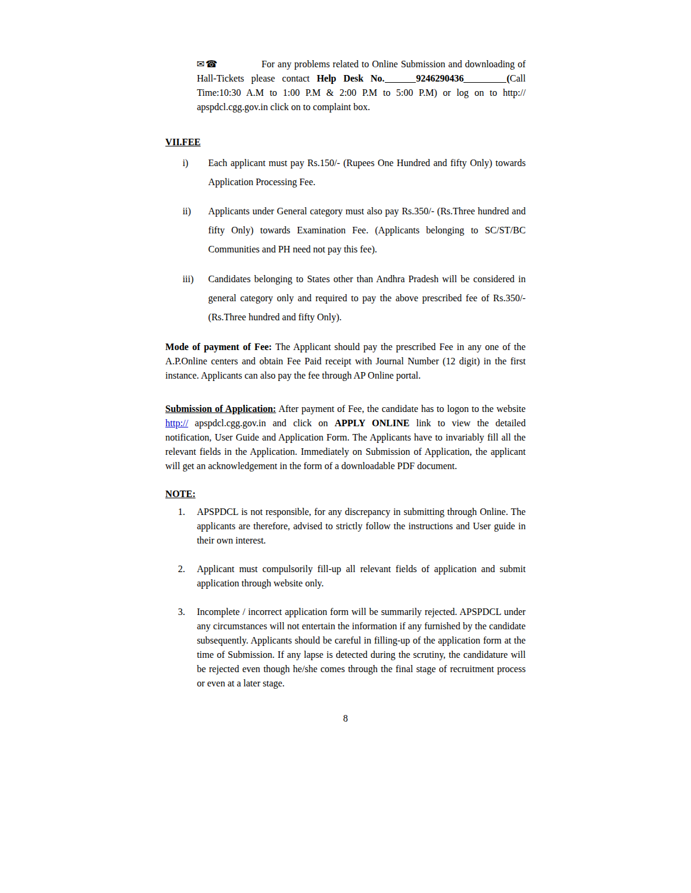✉☎ For any problems related to Online Submission and downloading of Hall-Tickets please contact Help Desk No. 9246290436 (Call Time:10:30 A.M to 1:00 P.M & 2:00 P.M to 5:00 P.M) or log on to http:// apspdcl.cgg.gov.in click on to complaint box.
VII.FEE
i) Each applicant must pay Rs.150/- (Rupees One Hundred and fifty Only) towards Application Processing Fee.
ii) Applicants under General category must also pay Rs.350/- (Rs.Three hundred and fifty Only) towards Examination Fee. (Applicants belonging to SC/ST/BC Communities and PH need not pay this fee).
iii) Candidates belonging to States other than Andhra Pradesh will be considered in general category only and required to pay the above prescribed fee of Rs.350/- (Rs.Three hundred and fifty Only).
Mode of payment of Fee: The Applicant should pay the prescribed Fee in any one of the A.P.Online centers and obtain Fee Paid receipt with Journal Number (12 digit) in the first instance. Applicants can also pay the fee through AP Online portal.
Submission of Application: After payment of Fee, the candidate has to logon to the website http:// apspdcl.cgg.gov.in and click on APPLY ONLINE link to view the detailed notification, User Guide and Application Form. The Applicants have to invariably fill all the relevant fields in the Application. Immediately on Submission of Application, the applicant will get an acknowledgement in the form of a downloadable PDF document.
NOTE:
1. APSPDCL is not responsible, for any discrepancy in submitting through Online. The applicants are therefore, advised to strictly follow the instructions and User guide in their own interest.
2. Applicant must compulsorily fill-up all relevant fields of application and submit application through website only.
3. Incomplete / incorrect application form will be summarily rejected. APSPDCL under any circumstances will not entertain the information if any furnished by the candidate subsequently. Applicants should be careful in filling-up of the application form at the time of Submission. If any lapse is detected during the scrutiny, the candidature will be rejected even though he/she comes through the final stage of recruitment process or even at a later stage.
8